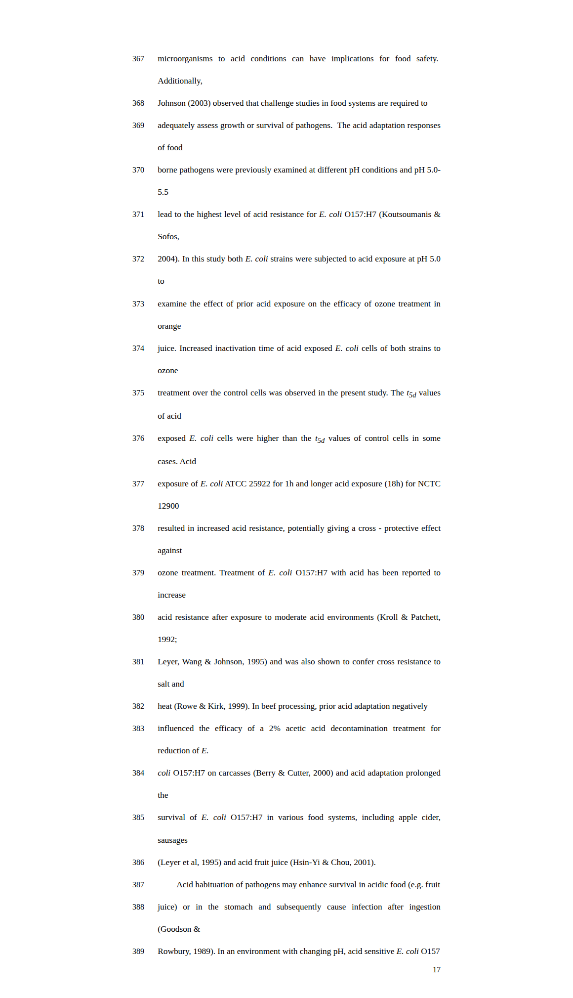367 microorganisms to acid conditions can have implications for food safety. Additionally,
368 Johnson (2003) observed that challenge studies in food systems are required to
369 adequately assess growth or survival of pathogens. The acid adaptation responses of food
370 borne pathogens were previously examined at different pH conditions and pH 5.0-5.5
371 lead to the highest level of acid resistance for E. coli O157:H7 (Koutsoumanis & Sofos,
3722004). In this study both E. coli strains were subjected to acid exposure at pH 5.0 to
373 examine the effect of prior acid exposure on the efficacy of ozone treatment in orange
374 juice. Increased inactivation time of acid exposed E. coli cells of both strains to ozone
375 treatment over the control cells was observed in the present study. The t5d values of acid
376 exposed E. coli cells were higher than the t5d values of control cells in some cases. Acid
377 exposure of E. coli ATCC 25922 for 1h and longer acid exposure (18h) for NCTC 12900
378 resulted in increased acid resistance, potentially giving a cross - protective effect against
379 ozone treatment. Treatment of E. coli O157:H7 with acid has been reported to increase
380 acid resistance after exposure to moderate acid environments (Kroll & Patchett, 1992;
381 Leyer, Wang & Johnson, 1995) and was also shown to confer cross resistance to salt and
382 heat (Rowe & Kirk, 1999). In beef processing, prior acid adaptation negatively
383 influenced the efficacy of a 2% acetic acid decontamination treatment for reduction of E.
384 coli O157:H7 on carcasses (Berry & Cutter, 2000) and acid adaptation prolonged the
385 survival of E. coli O157:H7 in various food systems, including apple cider, sausages
386(Leyer et al, 1995) and acid fruit juice (Hsin-Yi & Chou, 2001).
387 Acid habituation of pathogens may enhance survival in acidic food (e.g. fruit
388 juice) or in the stomach and subsequently cause infection after ingestion (Goodson &
389 Rowbury, 1989). In an environment with changing pH, acid sensitive E. coli O157
17